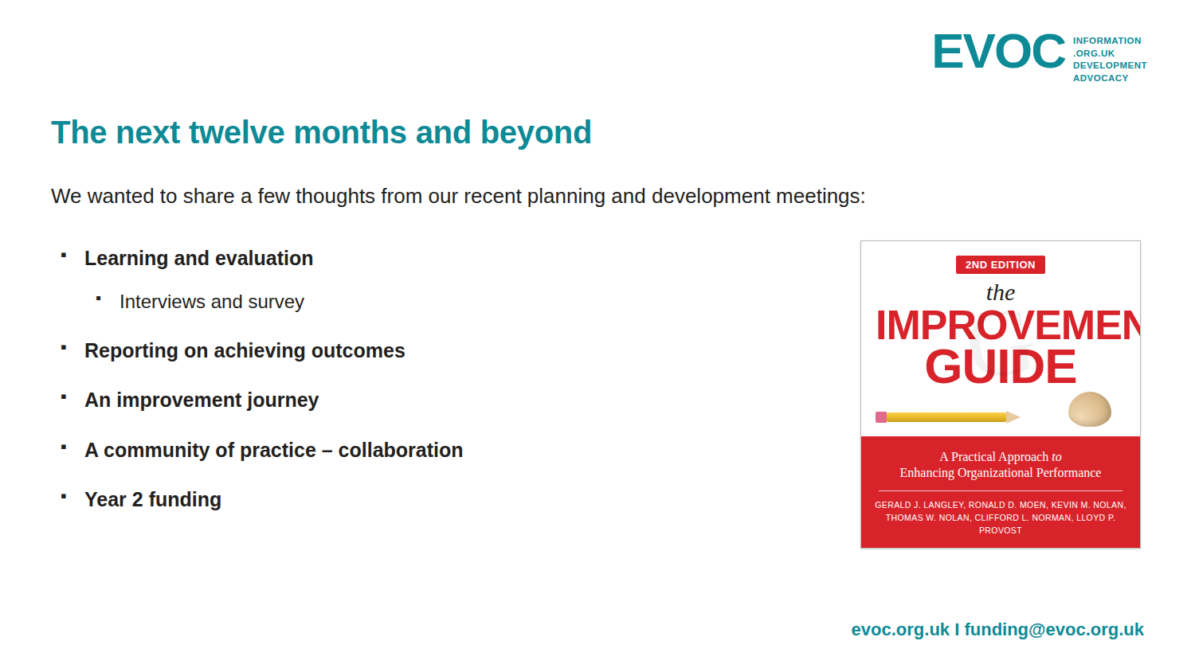EVOC
INFORMATION
.ORG.UK
DEVELOPMENT
ADVOCACY
The next twelve months and beyond
We wanted to share a few thoughts from our recent planning and development meetings:
Learning and evaluation
Interviews and survey
Reporting on achieving outcomes
An improvement journey
A community of practice – collaboration
Year 2 funding
G
2ND EDITION
the
IMPROVEMENT
GUIDE
A Practical Approach to
Enhancing Organizational Performance
GERALD J. LANGLEY, RONALD D. MOEN, KEVIN M. NOLAN,
THOMAS W. NOLAN, CLIFFORD L. NORMAN, LLOYD P. PROVOST
evoc.org.uk I funding@evoc.org.uk